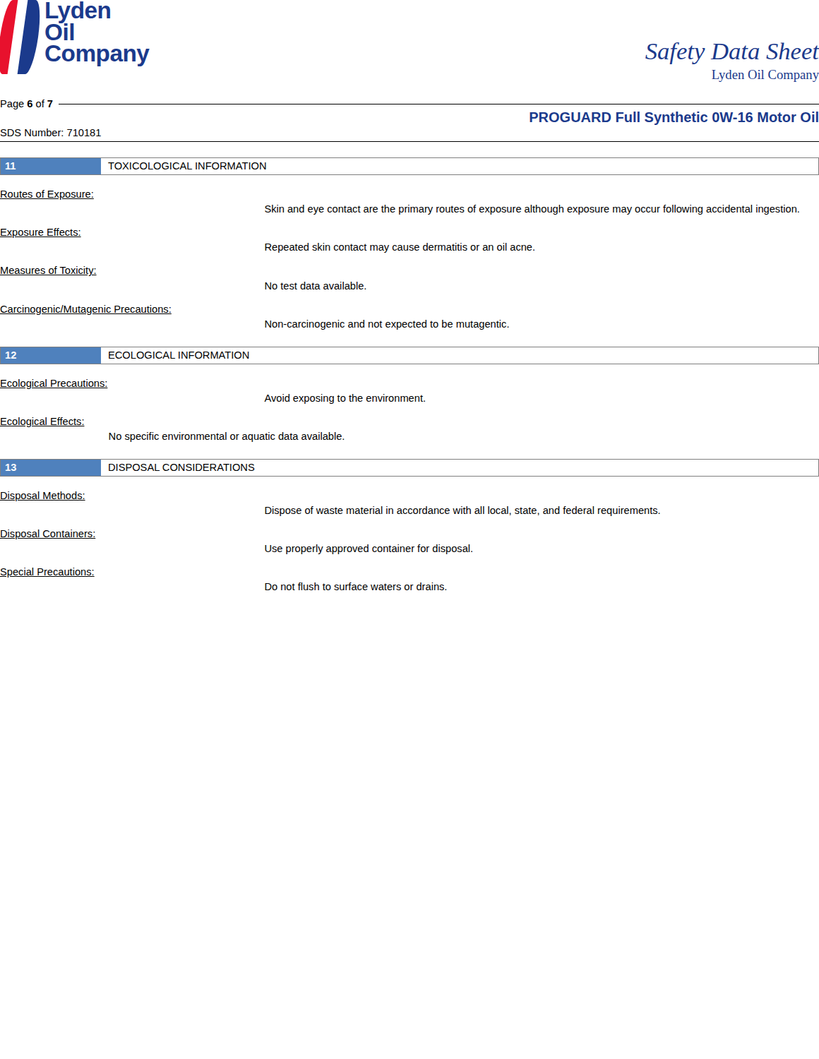Lyden
Oil
Company
Safety Data Sheet
Lyden Oil Company
Page 6 of 7
PROGUARD Full Synthetic 0W-16 Motor Oil
SDS Number: 710181
11
TOXICOLOGICAL INFORMATION
Routes of Exposure:
Skin and eye contact are the primary routes of exposure although exposure may occur following accidental ingestion.
Exposure Effects:
Repeated skin contact may cause dermatitis or an oil acne.
Measures of Toxicity:
No test data available.
Carcinogenic/Mutagenic Precautions:
Non-carcinogenic and not expected to be mutagentic.
12
ECOLOGICAL INFORMATION
Ecological Precautions:
Avoid exposing to the environment.
Ecological Effects:
No specific environmental or aquatic data available.
13
DISPOSAL CONSIDERATIONS
Disposal Methods:
Dispose of waste material in accordance with all local, state, and federal requirements.
Disposal Containers:
Use properly approved container for disposal.
Special Precautions:
Do not flush to surface waters or drains.